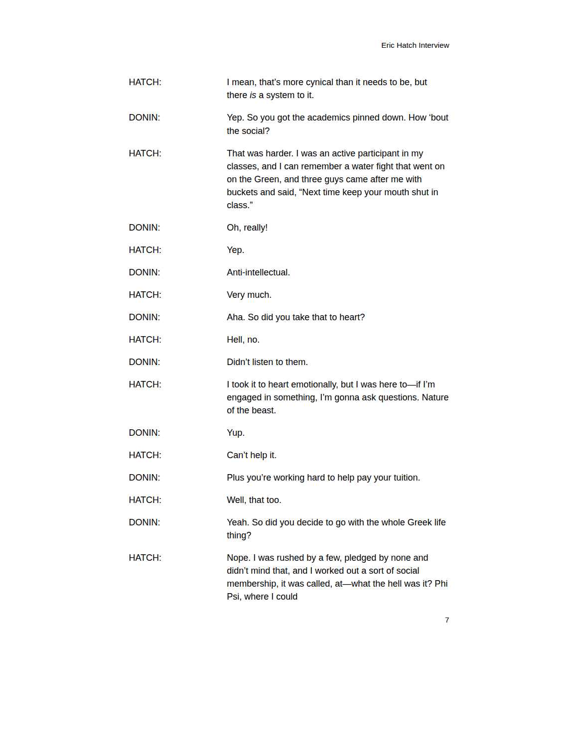Eric Hatch Interview
| HATCH: | I mean, that’s more cynical than it needs to be, but there is a system to it. |
| DONIN: | Yep. So you got the academics pinned down. How ‘bout the social? |
| HATCH: | That was harder. I was an active participant in my classes, and I can remember a water fight that went on on the Green, and three guys came after me with buckets and said, “Next time keep your mouth shut in class.” |
| DONIN: | Oh, really! |
| HATCH: | Yep. |
| DONIN: | Anti-intellectual. |
| HATCH: | Very much. |
| DONIN: | Aha. So did you take that to heart? |
| HATCH: | Hell, no. |
| DONIN: | Didn’t listen to them. |
| HATCH: | I took it to heart emotionally, but I was here to—if I’m engaged in something, I’m gonna ask questions. Nature of the beast. |
| DONIN: | Yup. |
| HATCH: | Can’t help it. |
| DONIN: | Plus you’re working hard to help pay your tuition. |
| HATCH: | Well, that too. |
| DONIN: | Yeah. So did you decide to go with the whole Greek life thing? |
| HATCH: | Nope. I was rushed by a few, pledged by none and didn’t mind that, and I worked out a sort of social membership, it was called, at—what the hell was it? Phi Psi, where I could |
7